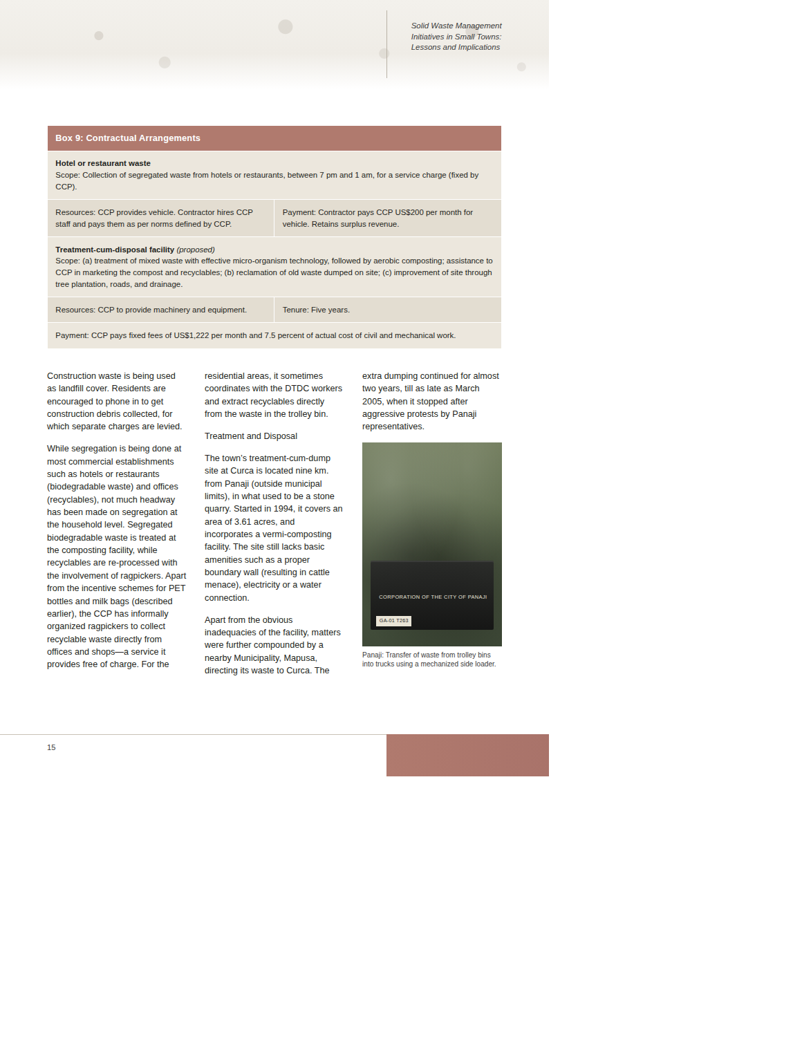Solid Waste Management
Initiatives in Small Towns:
Lessons and Implications
| Box 9: Contractual Arrangements |
| Hotel or restaurant waste Scope: Collection of segregated waste from hotels or restaurants, between 7 pm and 1 am, for a service charge (fixed by CCP). |
| Resources: CCP provides vehicle. Contractor hires CCP staff and pays them as per norms defined by CCP. | Payment: Contractor pays CCP US$200 per month for vehicle. Retains surplus revenue. |
| Treatment-cum-disposal facility (proposed) Scope: (a) treatment of mixed waste with effective micro-organism technology, followed by aerobic composting; assistance to CCP in marketing the compost and recyclables; (b) reclamation of old waste dumped on site; (c) improvement of site through tree plantation, roads, and drainage. |
| Resources: CCP to provide machinery and equipment. | Tenure: Five years. |
| Payment: CCP pays fixed fees of US$1,222 per month and 7.5 percent of actual cost of civil and mechanical work. |
Construction waste is being used as landfill cover. Residents are encouraged to phone in to get construction debris collected, for which separate charges are levied.
While segregation is being done at most commercial establishments such as hotels or restaurants (biodegradable waste) and offices (recyclables), not much headway has been made on segregation at the household level. Segregated biodegradable waste is treated at the composting facility, while recyclables are re-processed with the involvement of ragpickers. Apart from the incentive schemes for PET bottles and milk bags (described earlier), the CCP has informally organized ragpickers to collect recyclable waste directly from offices and shops—a service it provides free of charge. For the residential areas, it sometimes coordinates with the DTDC workers and extract recyclables directly from the waste in the trolley bin.
Treatment and Disposal
The town’s treatment-cum-dump site at Curca is located nine km. from Panaji (outside municipal limits), in what used to be a stone quarry. Started in 1994, it covers an area of 3.61 acres, and incorporates a vermi-composting facility. The site still lacks basic amenities such as a proper boundary wall (resulting in cattle menace), electricity or a water connection.
Apart from the obvious inadequacies of the facility, matters were further compounded by a nearby Municipality, Mapusa, directing its waste to Curca. The extra dumping continued for almost two years, till as late as March 2005, when it stopped after aggressive protests by Panaji representatives.
Corporation of the City of Panaji
GA-01 T263
Panaji: Transfer of waste from trolley bins into trucks using a mechanized side loader.
15